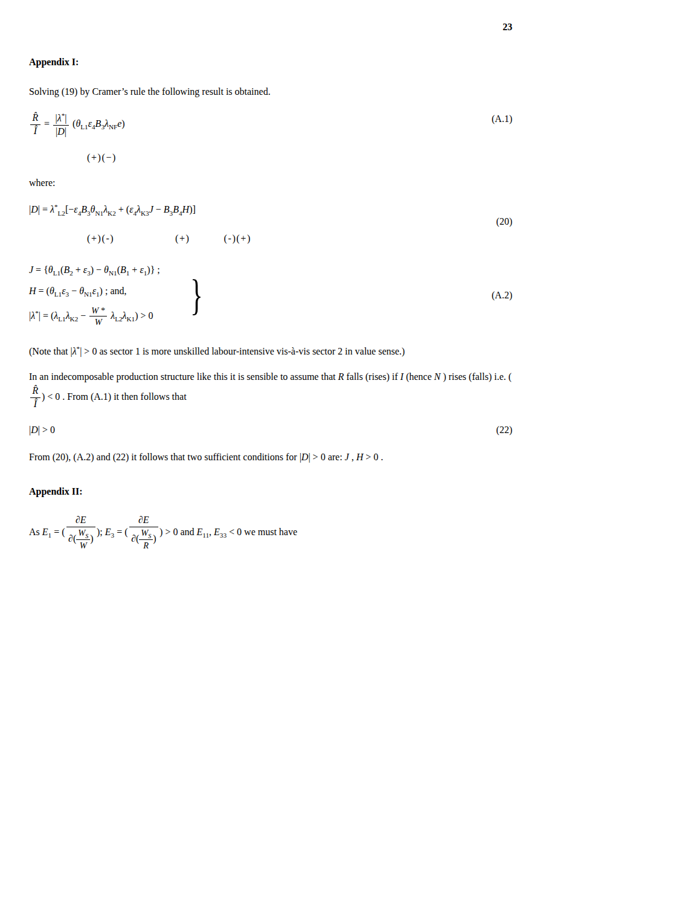23
Appendix I:
Solving (19) by Cramer’s rule the following result is obtained.
R̂ Î = |λ*| |D| (θL1ε4B3λNFe) (A.1)
(+)(−)
where:
|D| = λ*L2[−ε4B3θN1λK2 + (ε4λK3J − B3B4H)] (20)
(+)(-) (+) (-)(+)
J = {θL1(B2 + ε3) − θN1(B1 + ε1)} ;
H = (θL1ε3 − θN1ε1) ; and,
|λ*| = (λL1λK2 − W * W λL2λK1) > 0
} (A.2)
(Note that |λ*| > 0 as sector 1 is more unskilled labour-intensive vis-à-vis sector 2 in value sense.)
In an indecomposable production structure like this it is sensible to assume that R falls (rises) if I (hence N ) rises (falls) i.e. (R̂Î) < 0 . From (A.1) it then follows that
|D| > 0 (22)
From (20), (A.2) and (22) it follows that two sufficient conditions for |D| > 0 are: J , H > 0 .
Appendix II:
As E1 = (∂E∂(WS W)); E3 = (∂E∂(WS R)) > 0 and E11, E33 < 0 we must have